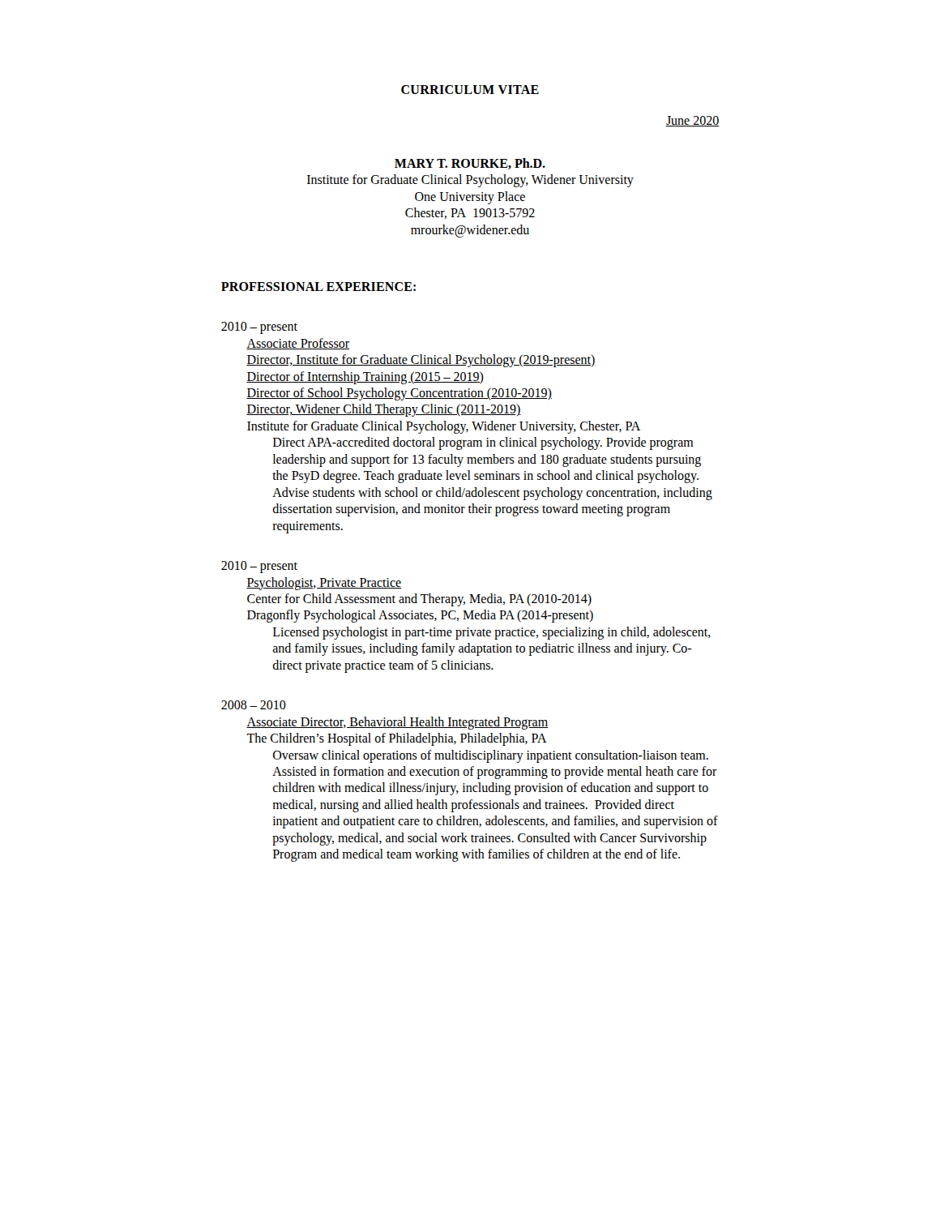CURRICULUM VITAE
June 2020
MARY T. ROURKE, Ph.D.
Institute for Graduate Clinical Psychology, Widener University
One University Place
Chester, PA 19013-5792
mrourke@widener.edu
PROFESSIONAL EXPERIENCE:
2010 – present
Associate Professor Director, Institute for Graduate Clinical Psychology (2019-present) Director of Internship Training (2015 – 2019) Director of School Psychology Concentration (2010-2019) Director, Widener Child Therapy Clinic (2011-2019) Institute for Graduate Clinical Psychology, Widener University, Chester, PA
Direct APA-accredited doctoral program in clinical psychology. Provide program leadership and support for 13 faculty members and 180 graduate students pursuing the PsyD degree. Teach graduate level seminars in school and clinical psychology. Advise students with school or child/adolescent psychology concentration, including dissertation supervision, and monitor their progress toward meeting program requirements.
2010 – present
Psychologist, Private Practice Center for Child Assessment and Therapy, Media, PA (2010-2014) Dragonfly Psychological Associates, PC, Media PA (2014-present)
Licensed psychologist in part-time private practice, specializing in child, adolescent, and family issues, including family adaptation to pediatric illness and injury. Co-direct private practice team of 5 clinicians.
2008 – 2010
Associate Director, Behavioral Health Integrated Program The Children’s Hospital of Philadelphia, Philadelphia, PA
Oversaw clinical operations of multidisciplinary inpatient consultation-liaison team. Assisted in formation and execution of programming to provide mental heath care for children with medical illness/injury, including provision of education and support to medical, nursing and allied health professionals and trainees. Provided direct inpatient and outpatient care to children, adolescents, and families, and supervision of psychology, medical, and social work trainees. Consulted with Cancer Survivorship Program and medical team working with families of children at the end of life.